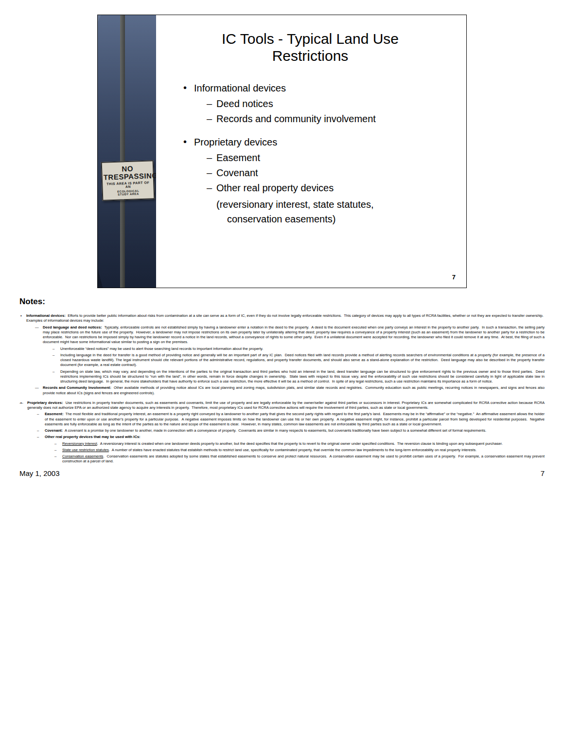NO
TRESPASSING
THIS AREA IS PART OF AN
ECOLOGICAL
STUDY AREA
IC Tools - Typical Land Use
Restrictions
Informational devices
Deed notices
Records and community involvement
Proprietary devices
Easement
Covenant
Other real property devices
(reversionary interest, state statutes,conservation easements)
7
Notes:
Informational devices: Efforts to provide better public information about risks from contamination at a site can serve as a form of IC, even if they do not involve legally enforceable restrictions. This category of devices may apply to all types of RCRA facilities, whether or not they are expected to transfer ownership. Examples of informational devices may include:
Deed language and deed notices: Typically, enforceable controls are not established simply by having a landowner enter a notation in the deed to the property. A deed is the document executed when one party conveys an interest in the property to another party. In such a transaction, the selling party may place restrictions on the future use of the property. However, a landowner may not impose restrictions on its own property later by unilaterally altering that deed; property law requires a conveyance of a property interest (such as an easement) from the landowner to another party for a restriction to be enforceable. Nor can restrictions be imposed simply by having the landowner record a notice in the land records, without a conveyance of rights to some other party. Even if a unilateral document were accepted for recording, the landowner who filed it could remove it at any time. At best, the filing of such a document might have some informational value similar to posting a sign on the premises.
Unenforceable “deed notices” may be used to alert those searching land records to important information about the property.
Including language in the deed for transfer is a good method of providing notice and generally will be an important part of any IC plan. Deed notices filed with land records provide a method of alerting records searchers of environmental conditions at a property (for example, the presence of a closed hazardous waste landfill). The legal instrument should cite relevant portions of the administrative record, regulations, and property transfer documents, and should also serve as a stand-alone explanation of the restriction. Deed language may also be described in the property transfer document (for example, a real estate contract).
Depending on state law, which may vary, and depending on the intentions of the parties to the original transaction and third parties who hold an interest in the land, deed transfer language can be structured to give enforcement rights to the previous owner and to those third parties. Deed restrictions implementing ICs should be structured to “run with the land”, in other words, remain in force despite changes in ownership. State laws with respect to this issue vary, and the enforceability of such use restrictions should be considered carefully in light of applicable state law in structuring deed language. In general, the more stakeholders that have authority to enforce such a use restriction, the more effective it will be as a method of control. In spite of any legal restrictions, such a use restriction maintains its importance as a form of notice.
Records and Community Involvement: Other available methods of providing notice about ICs are local planning and zoning maps, subdivision plats, and similar state records and registries. Community education such as public meetings, recurring notices in newspapers, and signs and fences also provide notice about ICs (signs and fences are engineered controls).
Proprietary devices: Use restrictions in property transfer documents, such as easements and covenants, limit the use of property and are legally enforceable by the owner/seller against third parties or successors in interest. Proprietary ICs are somewhat complicated for RCRA corrective action because RCRA generally does not authorize EPA or an authorized state agency to acquire any interests in property. Therefore, most proprietary ICs used for RCRA corrective actions will require the involvement of third parties, such as state or local governments.
Easement: The most flexible and traditional property interest, an easement is a property right conveyed by a landowner to another party that gives the second party rights with regard to the first party’s land. Easements may be in the “affirmative” or the “negative.” An affirmative easement allows the holder of the easement to enter upon or use another’s property for a particular purpose. A negative easement imposes limits on how the landowner can use his or her own property. A negative easement might, for instance, prohibit a particular parcel from being developed for residential purposes. Negative easements are fully enforceable as long as the intent of the parties as to the nature and scope of the easement is clear. However, in many states, common law easements are not enforceable by third parties such as a state or local government.
Covenant: A covenant is a promise by one landowner to another, made in connection with a conveyance of property. Covenants are similar in many respects to easements, but covenants traditionally have been subject to a somewhat different set of formal requirements.
Other real property devices that may be used with ICs:
Reversionary interest. A reversionary interest is created when one landowner deeds property to another, but the deed specifies that the property is to revert to the original owner under specified conditions. The reversion clause is binding upon any subsequent purchaser.
State use restriction statutes. A number of states have enacted statutes that establish methods to restrict land use, specifically for contaminated property, that override the common law impediments to the long-term enforceability on real property interests.
Conservation easements. Conservation easements are statutes adopted by some states that established easements to conserve and protect natural resources. A conservation easement may be used to prohibit certain uses of a property. For example, a conservation easement may prevent construction at a parcel of land.
May 1, 2003
7